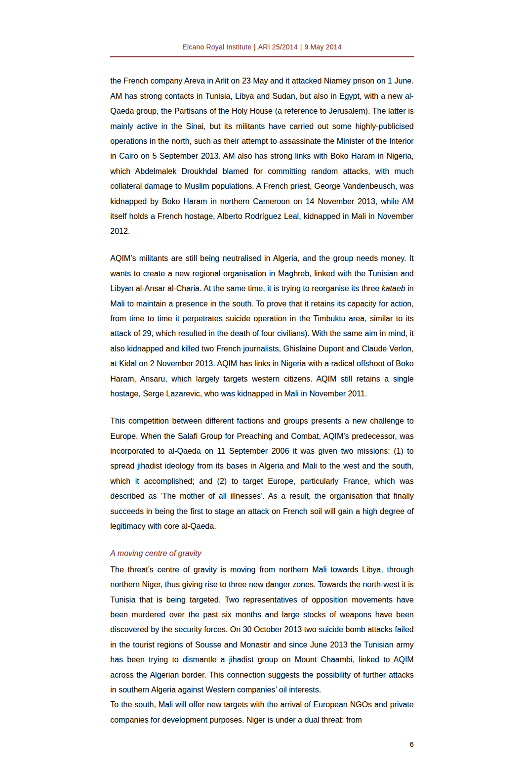Elcano Royal Institute|ARI 25/2014|9 May 2014
the French company Areva in Arlit on 23 May and it attacked Niamey prison on 1 June. AM has strong contacts in Tunisia, Libya and Sudan, but also in Egypt, with a new al-Qaeda group, the Partisans of the Holy House (a reference to Jerusalem). The latter is mainly active in the Sinai, but its militants have carried out some highly-publicised operations in the north, such as their attempt to assassinate the Minister of the Interior in Cairo on 5 September 2013. AM also has strong links with Boko Haram in Nigeria, which Abdelmalek Droukhdal blamed for committing random attacks, with much collateral damage to Muslim populations. A French priest, George Vandenbeusch, was kidnapped by Boko Haram in northern Cameroon on 14 November 2013, while AM itself holds a French hostage, Alberto Rodríguez Leal, kidnapped in Mali in November 2012.
AQIM’s militants are still being neutralised in Algeria, and the group needs money. It wants to create a new regional organisation in Maghreb, linked with the Tunisian and Libyan al-Ansar al-Charia. At the same time, it is trying to reorganise its three kataeb in Mali to maintain a presence in the south. To prove that it retains its capacity for action, from time to time it perpetrates suicide operation in the Timbuktu area, similar to its attack of 29, which resulted in the death of four civilians). With the same aim in mind, it also kidnapped and killed two French journalists, Ghislaine Dupont and Claude Verlon, at Kidal on 2 November 2013. AQIM has links in Nigeria with a radical offshoot of Boko Haram, Ansaru, which largely targets western citizens. AQIM still retains a single hostage, Serge Lazarevic, who was kidnapped in Mali in November 2011.
This competition between different factions and groups presents a new challenge to Europe. When the Salafi Group for Preaching and Combat, AQIM’s predecessor, was incorporated to al-Qaeda on 11 September 2006 it was given two missions: (1) to spread jihadist ideology from its bases in Algeria and Mali to the west and the south, which it accomplished; and (2) to target Europe, particularly France, which was described as ‘The mother of all illnesses’. As a result, the organisation that finally succeeds in being the first to stage an attack on French soil will gain a high degree of legitimacy with core al-Qaeda.
A moving centre of gravity
The threat’s centre of gravity is moving from northern Mali towards Libya, through northern Niger, thus giving rise to three new danger zones. Towards the north-west it is Tunisia that is being targeted. Two representatives of opposition movements have been murdered over the past six months and large stocks of weapons have been discovered by the security forces. On 30 October 2013 two suicide bomb attacks failed in the tourist regions of Sousse and Monastir and since June 2013 the Tunisian army has been trying to dismantle a jihadist group on Mount Chaambi, linked to AQIM across the Algerian border. This connection suggests the possibility of further attacks in southern Algeria against Western companies’ oil interests.
To the south, Mali will offer new targets with the arrival of European NGOs and private companies for development purposes. Niger is under a dual threat: from
6